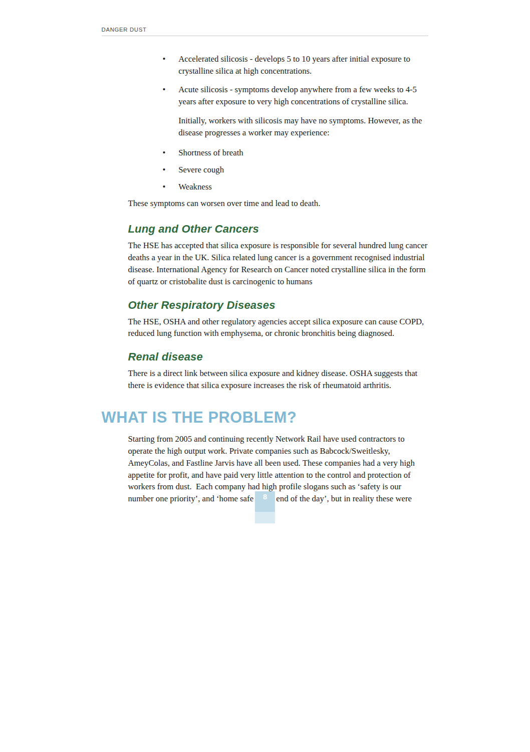DANGER DUST
Accelerated silicosis - develops 5 to 10 years after initial exposure to crystalline silica at high concentrations.
Acute silicosis - symptoms develop anywhere from a few weeks to 4-5 years after exposure to very high concentrations of crystalline silica.
Initially, workers with silicosis may have no symptoms. However, as the disease progresses a worker may experience:
Shortness of breath
Severe cough
Weakness
These symptoms can worsen over time and lead to death.
Lung and Other Cancers
The HSE has accepted that silica exposure is responsible for several hundred lung cancer deaths a year in the UK. Silica related lung cancer is a government recognised industrial disease. International Agency for Research on Cancer noted crystalline silica in the form of quartz or cristobalite dust is carcinogenic to humans
Other Respiratory Diseases
The HSE, OSHA and other regulatory agencies accept silica exposure can cause COPD, reduced lung function with emphysema, or chronic bronchitis being diagnosed.
Renal disease
There is a direct link between silica exposure and kidney disease. OSHA suggests that there is evidence that silica exposure increases the risk of rheumatoid arthritis.
WHAT IS THE PROBLEM?
Starting from 2005 and continuing recently Network Rail have used contractors to operate the high output work. Private companies such as Babcock/Sweitlesky, AmeyColas, and Fastline Jarvis have all been used. These companies had a very high appetite for profit, and have paid very little attention to the control and protection of workers from dust. Each company had high profile slogans such as ‘safety is our number one priority’, and ‘home safe at the end of the day’, but in reality these were
8